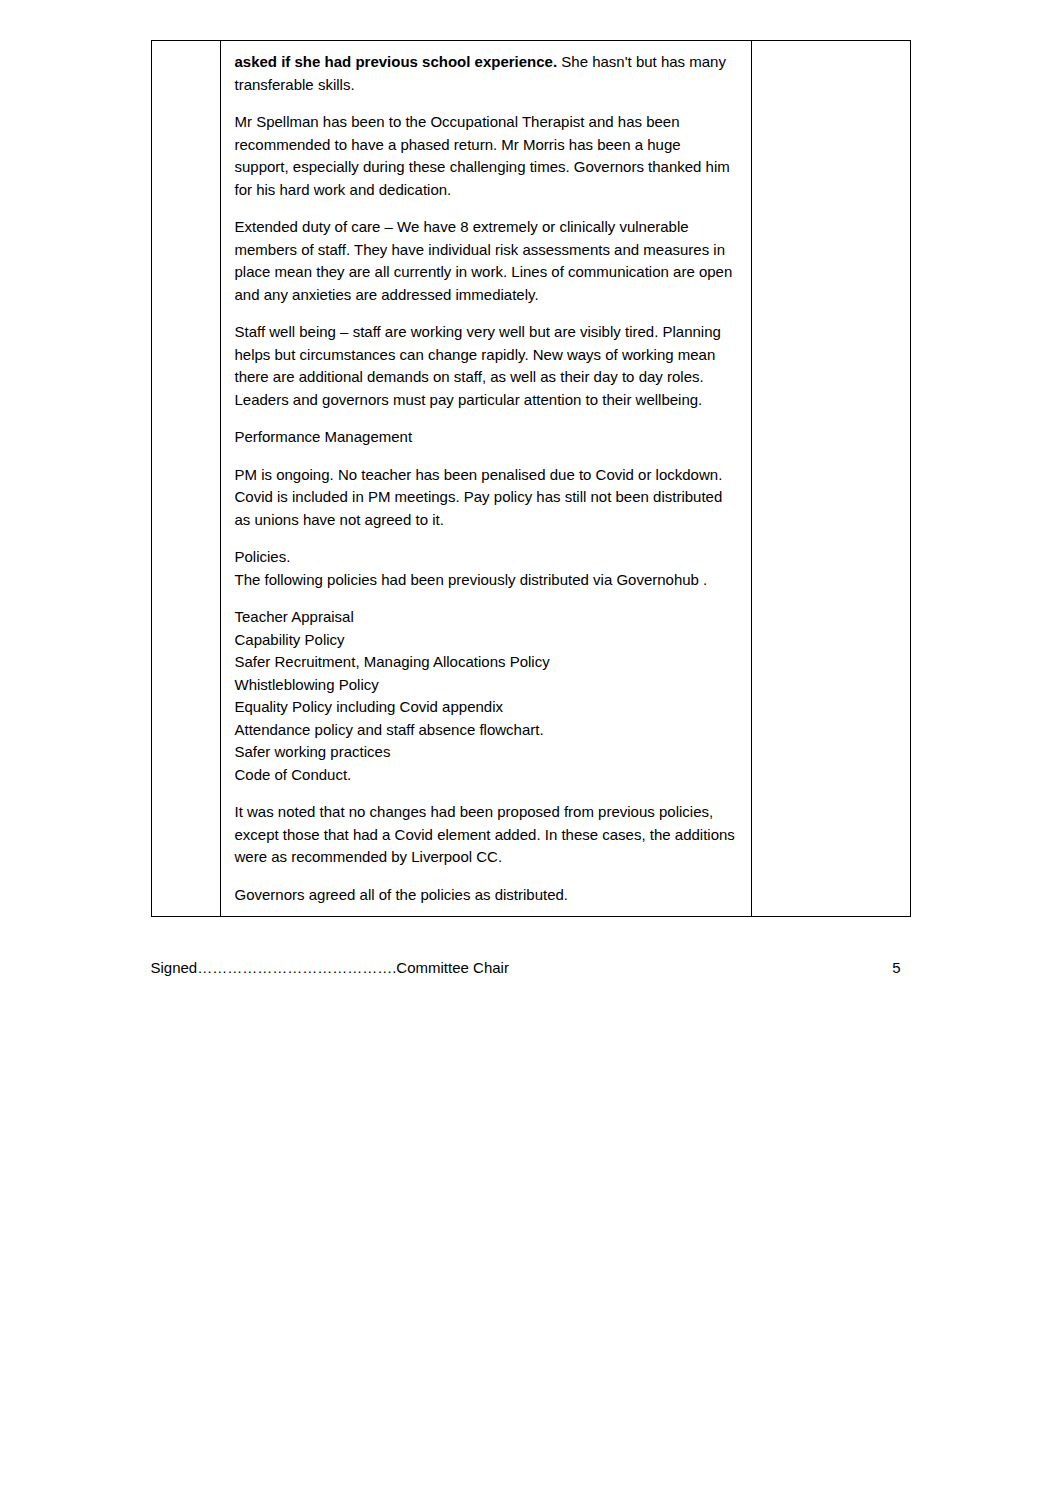| | asked if she had previous school experience. She hasn't but has many transferable skills. Mr Spellman has been to the Occupational Therapist and has been recommended to have a phased return. Mr Morris has been a huge support, especially during these challenging times. Governors thanked him for his hard work and dedication. Extended duty of care – We have 8 extremely or clinically vulnerable members of staff. They have individual risk assessments and measures in place mean they are all currently in work. Lines of communication are open and any anxieties are addressed immediately. Staff well being – staff are working very well but are visibly tired. Planning helps but circumstances can change rapidly. New ways of working mean there are additional demands on staff, as well as their day to day roles. Leaders and governors must pay particular attention to their wellbeing. Performance Management PM is ongoing. No teacher has been penalised due to Covid or lockdown. Covid is included in PM meetings. Pay policy has still not been distributed as unions have not agreed to it. Policies. The following policies had been previously distributed via Governohub . Teacher Appraisal Capability Policy Safer Recruitment, Managing Allocations Policy Whistleblowing Policy Equality Policy including Covid appendix Attendance policy and staff absence flowchart. Safer working practices Code of Conduct. It was noted that no changes had been proposed from previous policies, except those that had a Covid element added. In these cases, the additions were as recommended by Liverpool CC. Governors agreed all of the policies as distributed. | |
Signed………………………………….Committee Chair 5